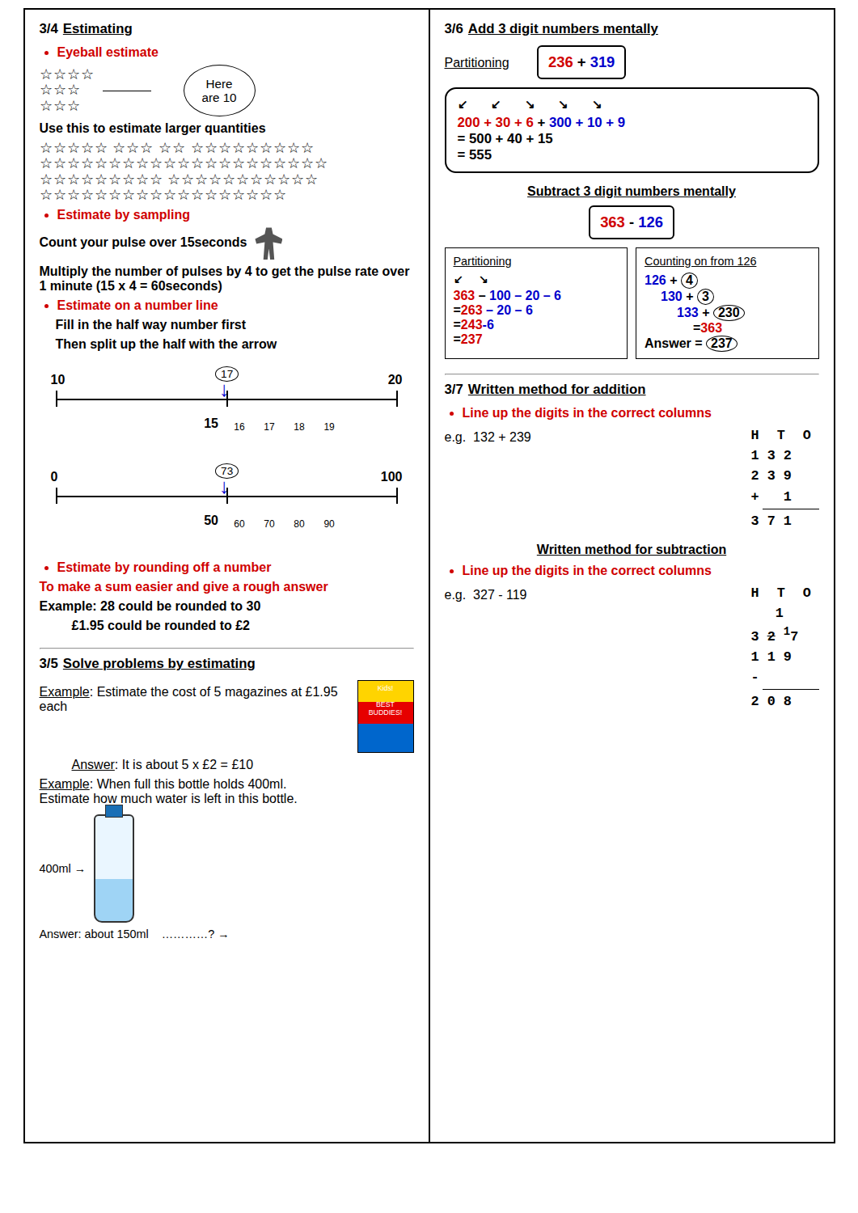3/4 Estimating
Eyeball estimate
☆☆☆☆
☆☆☆
☆☆☆
Here
are 10
Use this to estimate larger quantities
☆☆☆☆☆ ☆☆☆ ☆☆ ☆☆☆☆☆☆☆☆☆
☆☆☆☆☆☆☆☆☆☆☆☆☆☆☆☆☆☆☆☆☆
☆☆☆☆☆☆☆☆☆ ☆☆☆☆☆☆☆☆☆☆☆
☆☆☆☆☆☆☆☆☆☆☆☆☆☆☆☆☆☆
Estimate by sampling
Count your pulse over 15seconds
Multiply the number of pulses by 4 to get the pulse rate over 1 minute (15 x 4 = 60seconds)
Estimate on a number line
Fill in the half way number first
Then split up the half with the arrow
10
20
17
↓
15
16
17
18
19
0
100
73
↓
50
60
70
80
90
Estimate by rounding off a number
To make a sum easier and give a rough answer
Example: 28 could be rounded to 30
£1.95 could be rounded to £2
3/5 Solve problems by estimating
Example: Estimate the cost of 5 magazines at £1.95 each
Kids!
BEST
BUDDIES!
Answer: It is about 5 x £2 = £10
Example: When full this bottle holds 400ml.
Estimate how much water is left in this bottle.
400ml →
Answer: about 150ml …………? →
3/6 Add 3 digit numbers mentally
Partitioning 236 + 319
↙ ↙ ↘ ↘ ↘
200 + 30 + 6 + 300 + 10 + 9
= 500 + 40 + 15
= 555
Subtract 3 digit numbers mentally
363 - 126
Partitioning
↙ ↘
363 – 100 – 20 – 6
=263 – 20 – 6
=243-6
=237
Counting on from 126
126 + 4
130 + 3
133 + 230
=363
Answer = 237
3/7 Written method for addition
Line up the digits in the correct columns
e.g. 132 + 239
H T O
1 3 2
2 3 9
+ 1
3 7 1
Written method for subtraction
Line up the digits in the correct columns
e.g. 327 - 119
H T O
1
3 2 17
1 1 9
-
2 0 8